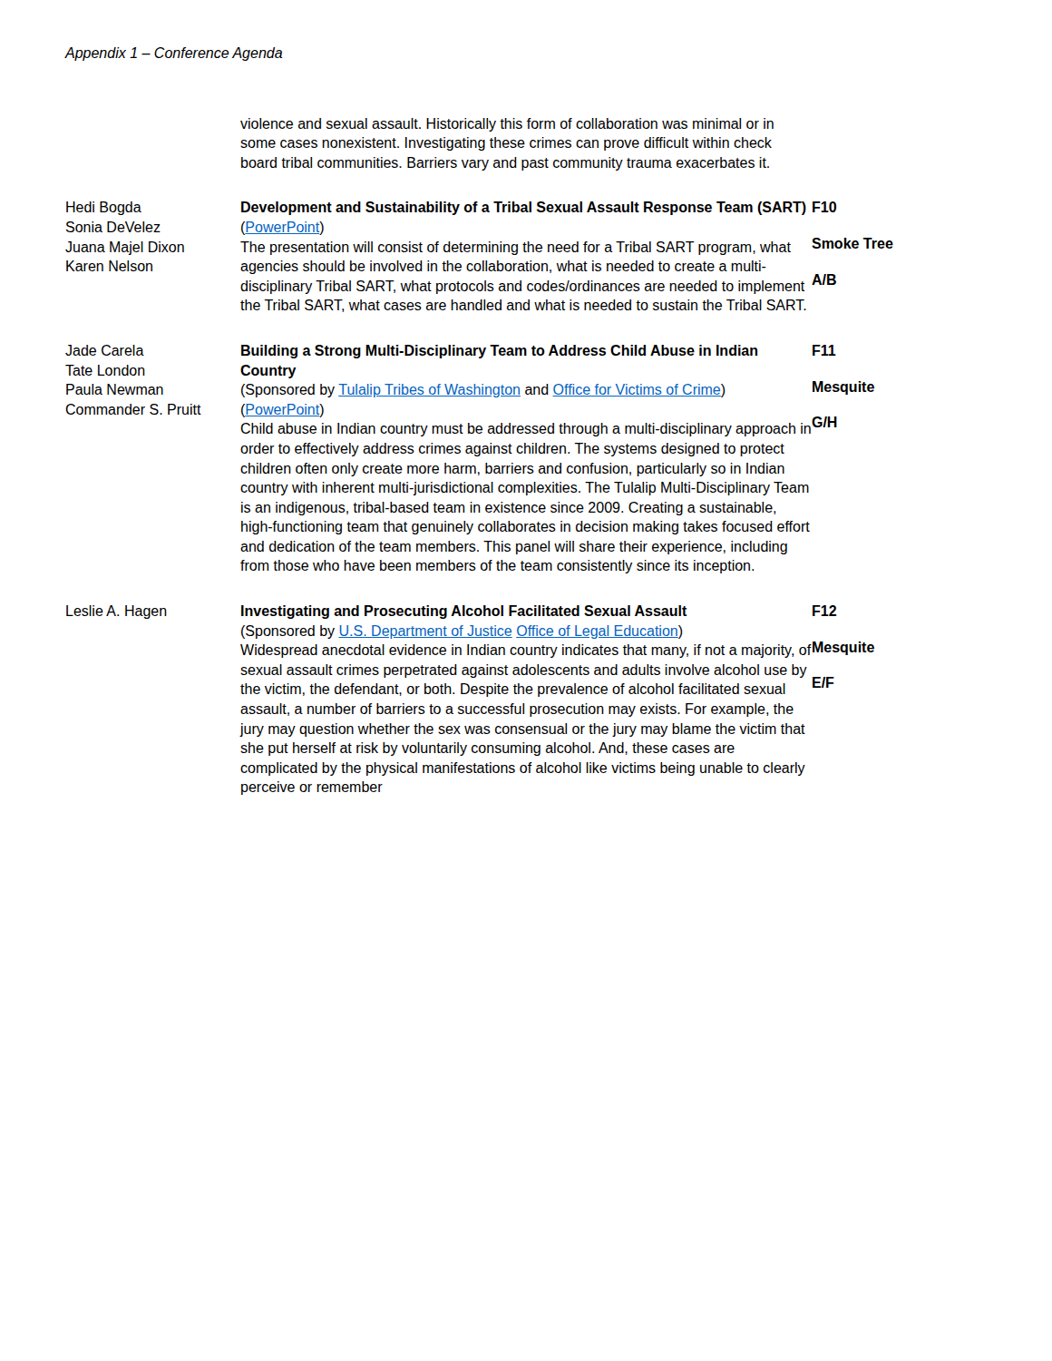Appendix 1 – Conference Agenda
| | violence and sexual assault. Historically this form of collaboration was minimal or in some cases nonexistent. Investigating these crimes can prove difficult within check board tribal communities. Barriers vary and past community trauma exacerbates it. | |
| Hedi Bogda Sonia DeVelez Juana Majel Dixon Karen Nelson | Development and Sustainability of a Tribal Sexual Assault Response Team (SART) ( PowerPoint ) The presentation will consist of determining the need for a Tribal SART program, what agencies should be involved in the collaboration, what is needed to create a multi-disciplinary Tribal SART, what protocols and codes/ordinances are needed to implement the Tribal SART, what cases are handled and what is needed to sustain the Tribal SART. | F10 Smoke Tree A/B |
| Jade Carela Tate London Paula Newman Commander S. Pruitt | Building a Strong Multi-Disciplinary Team to Address Child Abuse in Indian Country (Sponsored by Tulalip Tribes of Washington and Office for Victims of Crime ) ( PowerPoint ) Child abuse in Indian country must be addressed through a multi-disciplinary approach in order to effectively address crimes against children. The systems designed to protect children often only create more harm, barriers and confusion, particularly so in Indian country with inherent multi-jurisdictional complexities. The Tulalip Multi-Disciplinary Team is an indigenous, tribal-based team in existence since 2009. Creating a sustainable, high-functioning team that genuinely collaborates in decision making takes focused effort and dedication of the team members. This panel will share their experience, including from those who have been members of the team consistently since its inception. | F11 Mesquite G/H |
| Leslie A. Hagen | Investigating and Prosecuting Alcohol Facilitated Sexual Assault (Sponsored by U.S. Department of Justice Office of Legal Education ) Widespread anecdotal evidence in Indian country indicates that many, if not a majority, of sexual assault crimes perpetrated against adolescents and adults involve alcohol use by the victim, the defendant, or both. Despite the prevalence of alcohol facilitated sexual assault, a number of barriers to a successful prosecution may exists. For example, the jury may question whether the sex was consensual or the jury may blame the victim that she put herself at risk by voluntarily consuming alcohol. And, these cases are complicated by the physical manifestations of alcohol like victims being unable to clearly perceive or remember | F12 Mesquite E/F |